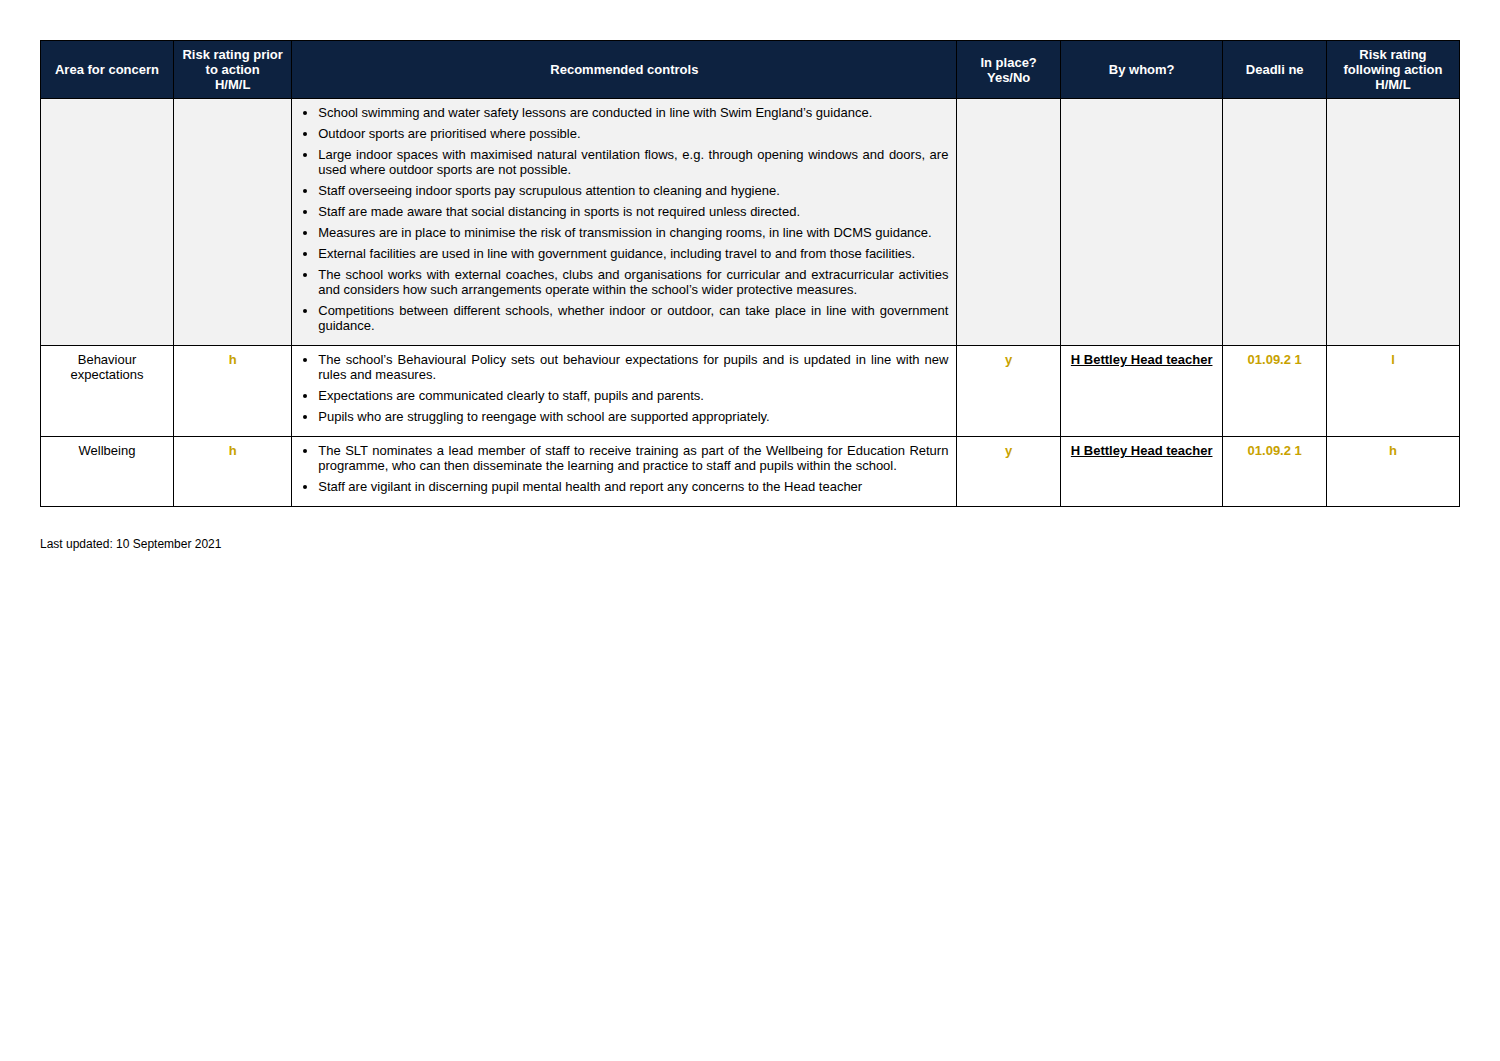| Area for concern | Risk rating prior to action H/M/L | Recommended controls | In place? Yes/No | By whom? | Deadli ne | Risk rating following action H/M/L |
| --- | --- | --- | --- | --- | --- | --- |
| | | School swimming and water safety lessons are conducted in line with Swim England’s guidance. Outdoor sports are prioritised where possible. Large indoor spaces with maximised natural ventilation flows, e.g. through opening windows and doors, are used where outdoor sports are not possible. Staff overseeing indoor sports pay scrupulous attention to cleaning and hygiene. Staff are made aware that social distancing in sports is not required unless directed. Measures are in place to minimise the risk of transmission in changing rooms, in line with DCMS guidance. External facilities are used in line with government guidance, including travel to and from those facilities. The school works with external coaches, clubs and organisations for curricular and extracurricular activities and considers how such arrangements operate within the school’s wider protective measures. Competitions between different schools, whether indoor or outdoor, can take place in line with government guidance. | | | | |
| Behaviour expectations | h | The school’s Behavioural Policy sets out behaviour expectations for pupils and is updated in line with new rules and measures. Expectations are communicated clearly to staff, pupils and parents. Pupils who are struggling to reengage with school are supported appropriately. | y | H Bettley Head teacher | 01.09.2 1 | l |
| Wellbeing | h | The SLT nominates a lead member of staff to receive training as part of the Wellbeing for Education Return programme, who can then disseminate the learning and practice to staff and pupils within the school. Staff are vigilant in discerning pupil mental health and report any concerns to the Head teacher | y | H Bettley Head teacher | 01.09.2 1 | h |
Last updated: 10 September 2021